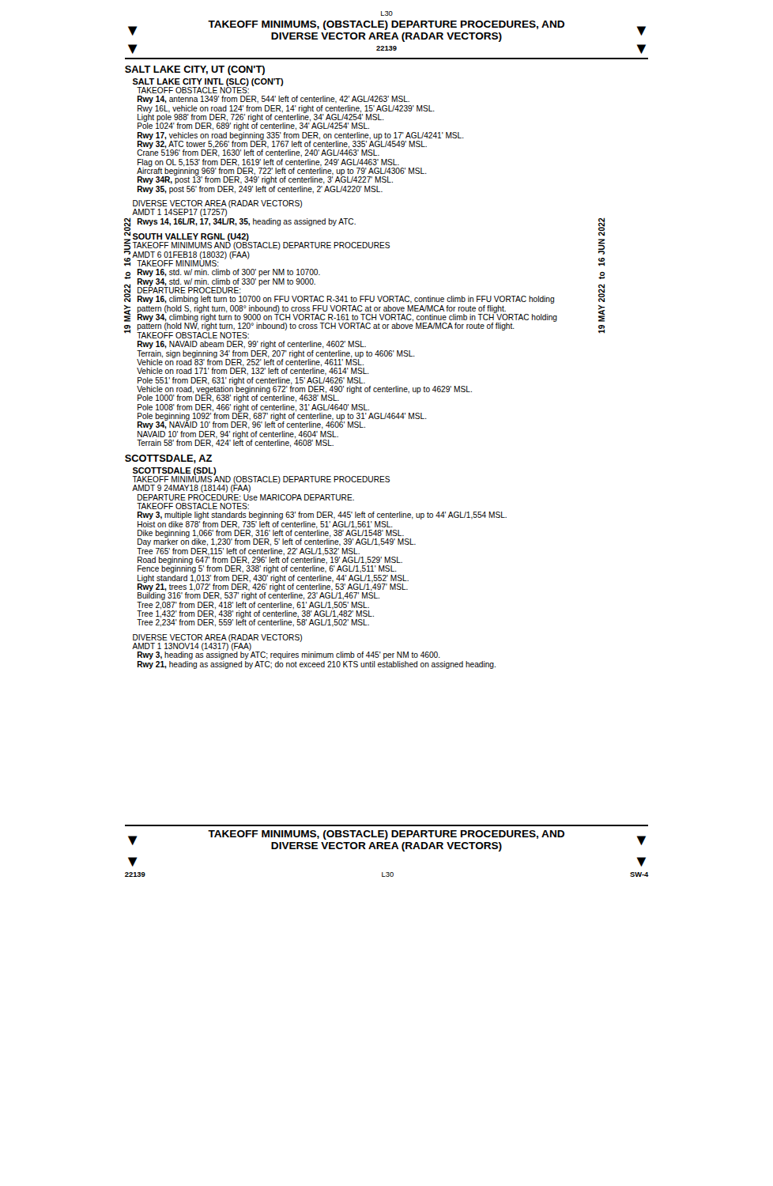L30
▼ TAKEOFF MINIMUMS, (OBSTACLE) DEPARTURE PROCEDURES, AND DIVERSE VECTOR AREA (RADAR VECTORS) ▼
▼ 22139 ▼
19 MAY 2022 to 16 JUN 2022
19 MAY 2022 to 16 JUN 2022
SALT LAKE CITY, UT (CON'T)
SALT LAKE CITY INTL (SLC) (CON'T)
TAKEOFF OBSTACLE NOTES:
Rwy 14, antenna 1349' from DER, 544' left of centerline, 42' AGL/4263' MSL.
Rwy 16L, vehicle on road 124' from DER, 14' right of centerline, 15' AGL/4239' MSL.
Light pole 988' from DER, 726' right of centerline, 34' AGL/4254' MSL.
Pole 1024' from DER, 689' right of centerline, 34' AGL/4254' MSL.
Rwy 17, vehicles on road beginning 335' from DER, on centerline, up to 17' AGL/4241' MSL.
Rwy 32, ATC tower 5,266' from DER, 1767 left of centerline, 335' AGL/4549' MSL.
Crane 5196' from DER, 1630' left of centerline, 240' AGL/4463' MSL.
Flag on OL 5,153' from DER, 1619' left of centerline, 249' AGL/4463' MSL.
Aircraft beginning 969' from DER, 722' left of centerline, up to 79' AGL/4306' MSL.
Rwy 34R, post 13' from DER, 349' right of centerline, 3' AGL/4227' MSL.
Rwy 35, post 56' from DER, 249' left of centerline, 2' AGL/4220' MSL.
DIVERSE VECTOR AREA (RADAR VECTORS)
AMDT 1 14SEP17 (17257)
Rwys 14, 16L/R, 17, 34L/R, 35, heading as assigned by ATC.
SOUTH VALLEY RGNL (U42)
TAKEOFF MINIMUMS AND (OBSTACLE) DEPARTURE PROCEDURES
AMDT 6 01FEB18 (18032) (FAA)
TAKEOFF MINIMUMS:
Rwy 16, std. w/ min. climb of 300' per NM to 10700.
Rwy 34, std. w/ min. climb of 330' per NM to 9000.
DEPARTURE PROCEDURE:
Rwy 16, climbing left turn to 10700 on FFU VORTAC R-341 to FFU VORTAC, continue climb in FFU VORTAC holding
pattern (hold S, right turn, 008° inbound) to cross FFU VORTAC at or above MEA/MCA for route of flight.
Rwy 34, climbing right turn to 9000 on TCH VORTAC R-161 to TCH VORTAC, continue climb in TCH VORTAC holding
pattern (hold NW, right turn, 120° inbound) to cross TCH VORTAC at or above MEA/MCA for route of flight.
TAKEOFF OBSTACLE NOTES:
Rwy 16, NAVAID abeam DER, 99' right of centerline, 4602' MSL.
Terrain, sign beginning 34' from DER, 207' right of centerline, up to 4606' MSL.
Vehicle on road 83' from DER, 252' left of centerline, 4611' MSL.
Vehicle on road 171' from DER, 132' left of centerline, 4614' MSL.
Pole 551' from DER, 631' right of centerline, 15' AGL/4626' MSL.
Vehicle on road, vegetation beginning 672' from DER, 490' right of centerline, up to 4629' MSL.
Pole 1000' from DER, 638' right of centerline, 4638' MSL.
Pole 1008' from DER, 466' right of centerline, 31' AGL/4640' MSL.
Pole beginning 1092' from DER, 687' right of centerline, up to 31' AGL/4644' MSL.
Rwy 34, NAVAID 10' from DER, 96' left of centerline, 4606' MSL.
NAVAID 10' from DER, 94' right of centerline, 4604' MSL.
Terrain 58' from DER, 424' left of centerline, 4608' MSL.
SCOTTSDALE, AZ
SCOTTSDALE (SDL)
TAKEOFF MINIMUMS AND (OBSTACLE) DEPARTURE PROCEDURES
AMDT 9 24MAY18 (18144) (FAA)
DEPARTURE PROCEDURE: Use MARICOPA DEPARTURE.
TAKEOFF OBSTACLE NOTES:
Rwy 3, multiple light standards beginning 63' from DER, 445' left of centerline, up to 44' AGL/1,554 MSL.
Hoist on dike 878' from DER, 735' left of centerline, 51' AGL/1,561' MSL.
Dike beginning 1,066' from DER, 316' left of centerline, 38' AGL/1548' MSL.
Day marker on dike, 1,230' from DER, 5' left of centerline, 39' AGL/1,549' MSL.
Tree 765' from DER,115' left of centerline, 22' AGL/1,532' MSL.
Road beginning 647' from DER, 296' left of centerline, 19' AGL/1,529' MSL.
Fence beginning 5' from DER, 338' right of centerline, 6' AGL/1,511' MSL.
Light standard 1,013' from DER, 430' right of centerline, 44' AGL/1,552' MSL.
Rwy 21, trees 1,072' from DER, 426' right of centerline, 53' AGL/1,497' MSL.
Building 316' from DER, 537' right of centerline, 23' AGL/1,467' MSL.
Tree 2,087' from DER, 418' left of centerline, 61' AGL/1,505' MSL.
Tree 1,432' from DER, 438' right of centerline, 38' AGL/1,482' MSL.
Tree 2,234' from DER, 559' left of centerline, 58' AGL/1,502' MSL.
DIVERSE VECTOR AREA (RADAR VECTORS)
AMDT 1 13NOV14 (14317) (FAA)
Rwy 3, heading as assigned by ATC; requires minimum climb of 445' per NM to 4600.
Rwy 21, heading as assigned by ATC; do not exceed 210 KTS until established on assigned heading.
▼ TAKEOFF MINIMUMS, (OBSTACLE) DEPARTURE PROCEDURES, AND DIVERSE VECTOR AREA (RADAR VECTORS) ▼
▼ ▼
22139 L30 SW-4